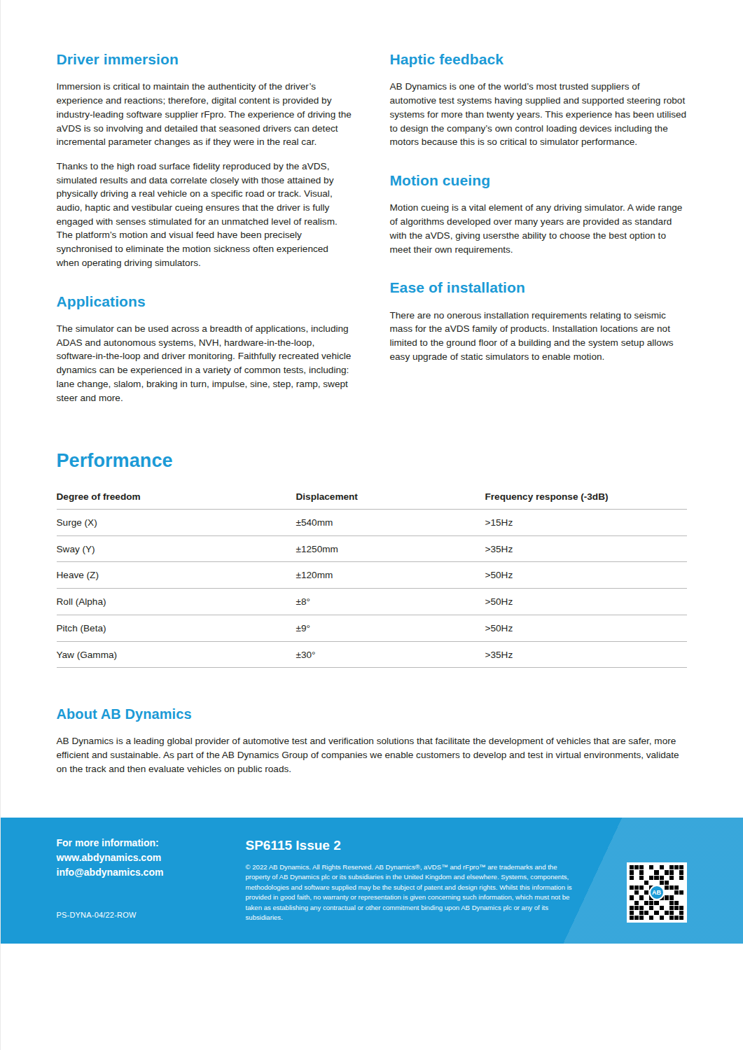Driver immersion
Immersion is critical to maintain the authenticity of the driver’s experience and reactions; therefore, digital content is provided by industry-leading software supplier rFpro. The experience of driving the aVDS is so involving and detailed that seasoned drivers can detect incremental parameter changes as if they were in the real car.
Thanks to the high road surface fidelity reproduced by the aVDS, simulated results and data correlate closely with those attained by physically driving a real vehicle on a specific road or track. Visual, audio, haptic and vestibular cueing ensures that the driver is fully engaged with senses stimulated for an unmatched level of realism. The platform’s motion and visual feed have been precisely synchronised to eliminate the motion sickness often experienced when operating driving simulators.
Applications
The simulator can be used across a breadth of applications, including ADAS and autonomous systems, NVH, hardware-in-the-loop, software-in-the-loop and driver monitoring. Faithfully recreated vehicle dynamics can be experienced in a variety of common tests, including: lane change, slalom, braking in turn, impulse, sine, step, ramp, swept steer and more.
Haptic feedback
AB Dynamics is one of the world’s most trusted suppliers of automotive test systems having supplied and supported steering robot systems for more than twenty years. This experience has been utilised to design the company’s own control loading devices including the motors because this is so critical to simulator performance.
Motion cueing
Motion cueing is a vital element of any driving simulator. A wide range of algorithms developed over many years are provided as standard with the aVDS, giving usersthe ability to choose the best option to meet their own requirements.
Ease of installation
There are no onerous installation requirements relating to seismic mass for the aVDS family of products. Installation locations are not limited to the ground floor of a building and the system setup allows easy upgrade of static simulators to enable motion.
Performance
| Degree of freedom | Displacement | Frequency response (-3dB) |
| --- | --- | --- |
| Surge (X) | ±540mm | >15Hz |
| Sway (Y) | ±1250mm | >35Hz |
| Heave (Z) | ±120mm | >50Hz |
| Roll (Alpha) | ±8° | >50Hz |
| Pitch (Beta) | ±9° | >50Hz |
| Yaw (Gamma) | ±30° | >35Hz |
About AB Dynamics
AB Dynamics is a leading global provider of automotive test and verification solutions that facilitate the development of vehicles that are safer, more efficient and sustainable. As part of the AB Dynamics Group of companies we enable customers to develop and test in virtual environments, validate on the track and then evaluate vehicles on public roads.
For more information:
www.abdynamics.com
info@abdynamics.com
PS-DYNA-04/22-ROW
SP6115 Issue 2
© 2022 AB Dynamics. All Rights Reserved. AB Dynamics®, aVDS™ and rFpro™ are trademarks and the property of AB Dynamics plc or its subsidiaries in the United Kingdom and elsewhere. Systems, components, methodologies and software supplied may be the subject of patent and design rights. Whilst this information is provided in good faith, no warranty or representation is given concerning such information, which must not be taken as establishing any contractual or other commitment binding upon AB Dynamics plc or any of its subsidiaries.
AB